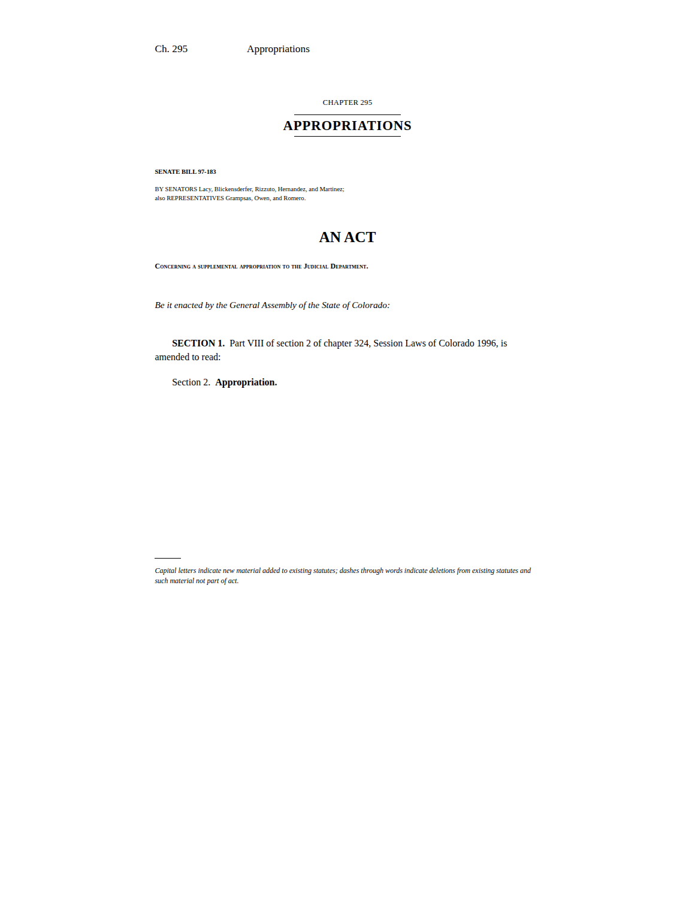Ch. 295
Appropriations
CHAPTER 295
APPROPRIATIONS
SENATE BILL 97-183
BY SENATORS Lacy, Blickensderfer, Rizzuto, Hernandez, and Martinez;
also REPRESENTATIVES Grampsas, Owen, and Romero.
AN ACT
Concerning a supplemental appropriation to the Judicial Department.
Be it enacted by the General Assembly of the State of Colorado:
SECTION 1. Part VIII of section 2 of chapter 324, Session Laws of Colorado 1996, is amended to read:
Section 2. Appropriation.
Capital letters indicate new material added to existing statutes; dashes through words indicate deletions from existing statutes and such material not part of act.